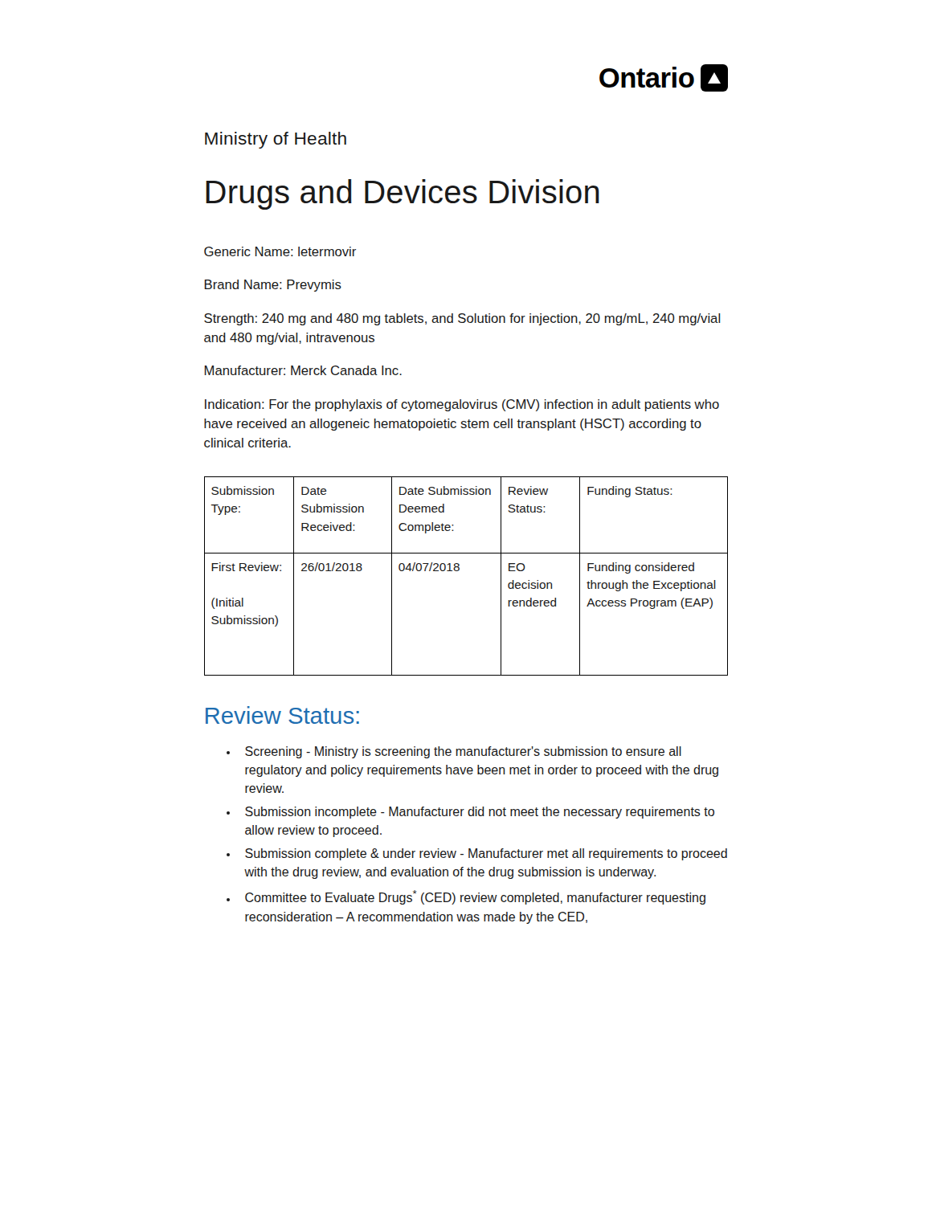Ontario
Ministry of Health
Drugs and Devices Division
Generic Name: letermovir
Brand Name: Prevymis
Strength: 240 mg and 480 mg tablets, and Solution for injection, 20 mg/mL, 240 mg/vial and 480 mg/vial, intravenous
Manufacturer: Merck Canada Inc.
Indication: For the prophylaxis of cytomegalovirus (CMV) infection in adult patients who have received an allogeneic hematopoietic stem cell transplant (HSCT) according to clinical criteria.
| Submission Type: | Date Submission Received: | Date Submission Deemed Complete: | Review Status: | Funding Status: |
| --- | --- | --- | --- | --- |
| First Review: (Initial Submission) | 26/01/2018 | 04/07/2018 | EO decision rendered | Funding considered through the Exceptional Access Program (EAP) |
Review Status:
Screening - Ministry is screening the manufacturer's submission to ensure all regulatory and policy requirements have been met in order to proceed with the drug review.
Submission incomplete - Manufacturer did not meet the necessary requirements to allow review to proceed.
Submission complete & under review - Manufacturer met all requirements to proceed with the drug review, and evaluation of the drug submission is underway.
Committee to Evaluate Drugs* (CED) review completed, manufacturer requesting reconsideration – A recommendation was made by the CED,